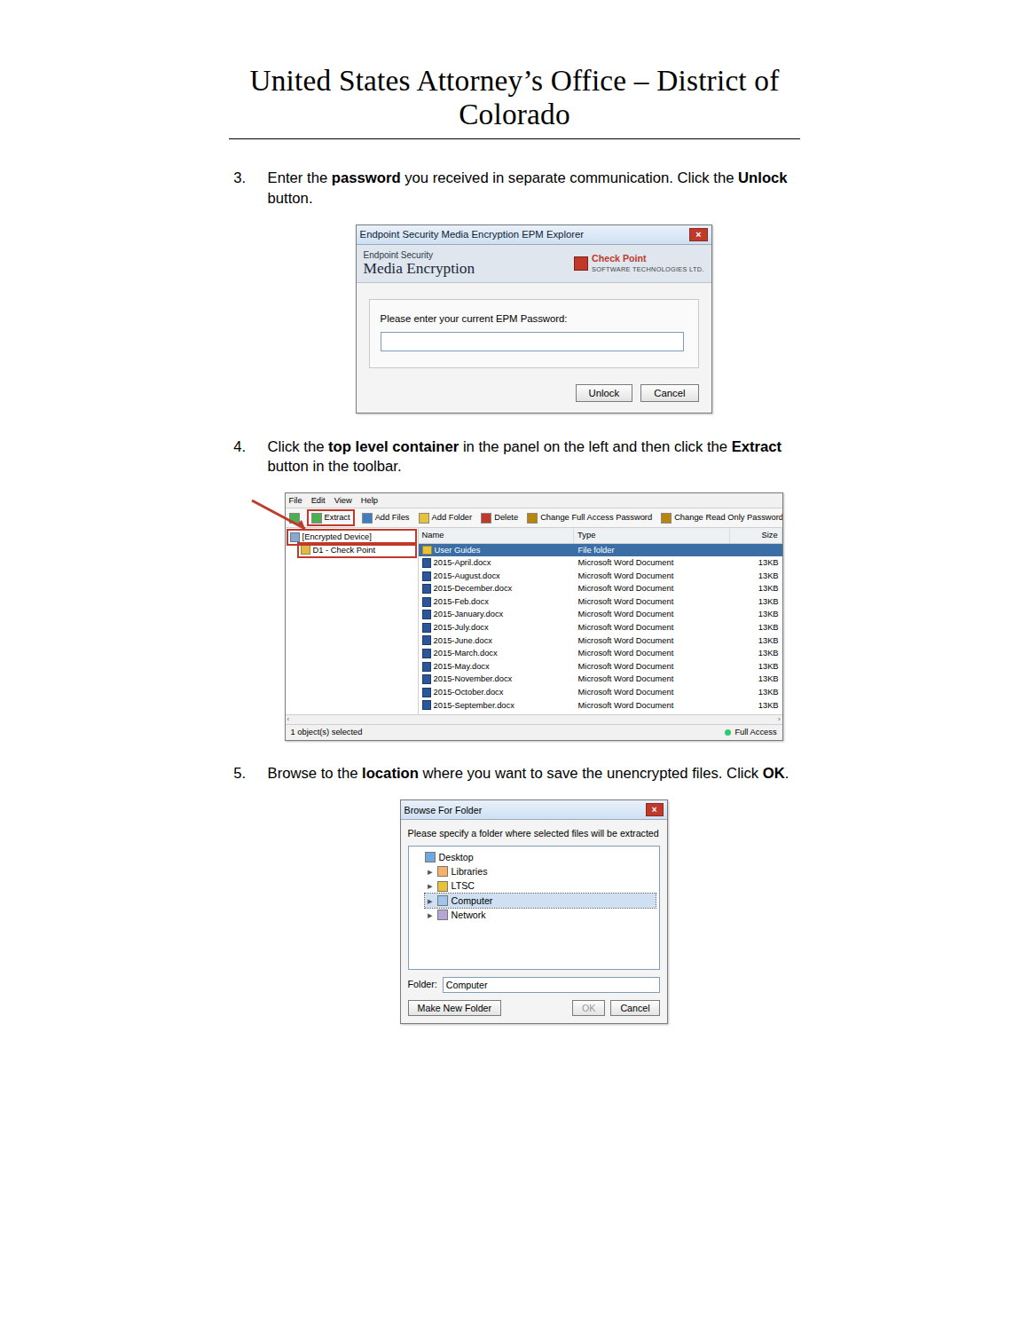United States Attorney’s Office – District of Colorado
3. Enter the password you received in separate communication. Click the Unlock button.
Endpoint Security Media Encryption EPM Explorer ×
Endpoint Security
Media Encryption
Check Point
SOFTWARE TECHNOLOGIES LTD.
Please enter your current EPM Password:
Unlock Cancel
4. Click the top level container in the panel on the left and then click the Extract button in the toolbar.
File Edit View Help
Extract Add Files Add Folder Delete Change Full Access Password Change Read Only Password
[Encrypted Device]
D1 - Check Point
Name
Type
Size
User Guides
File folder
2015-April.docx
Microsoft Word Document
13KB
2015-August.docx
Microsoft Word Document
13KB
2015-December.docx
Microsoft Word Document
13KB
2015-Feb.docx
Microsoft Word Document
13KB
2015-January.docx
Microsoft Word Document
13KB
2015-July.docx
Microsoft Word Document
13KB
2015-June.docx
Microsoft Word Document
13KB
2015-March.docx
Microsoft Word Document
13KB
2015-May.docx
Microsoft Word Document
13KB
2015-November.docx
Microsoft Word Document
13KB
2015-October.docx
Microsoft Word Document
13KB
2015-September.docx
Microsoft Word Document
13KB
‹ ›
1 object(s) selected Full Access
5. Browse to the location where you want to save the unencrypted files. Click OK.
Browse For Folder ×
Please specify a folder where selected files will be extracted
Desktop
▸ Libraries
▸ LTSC
▸ Computer
▸ Network
Folder:
Make New Folder OK Cancel